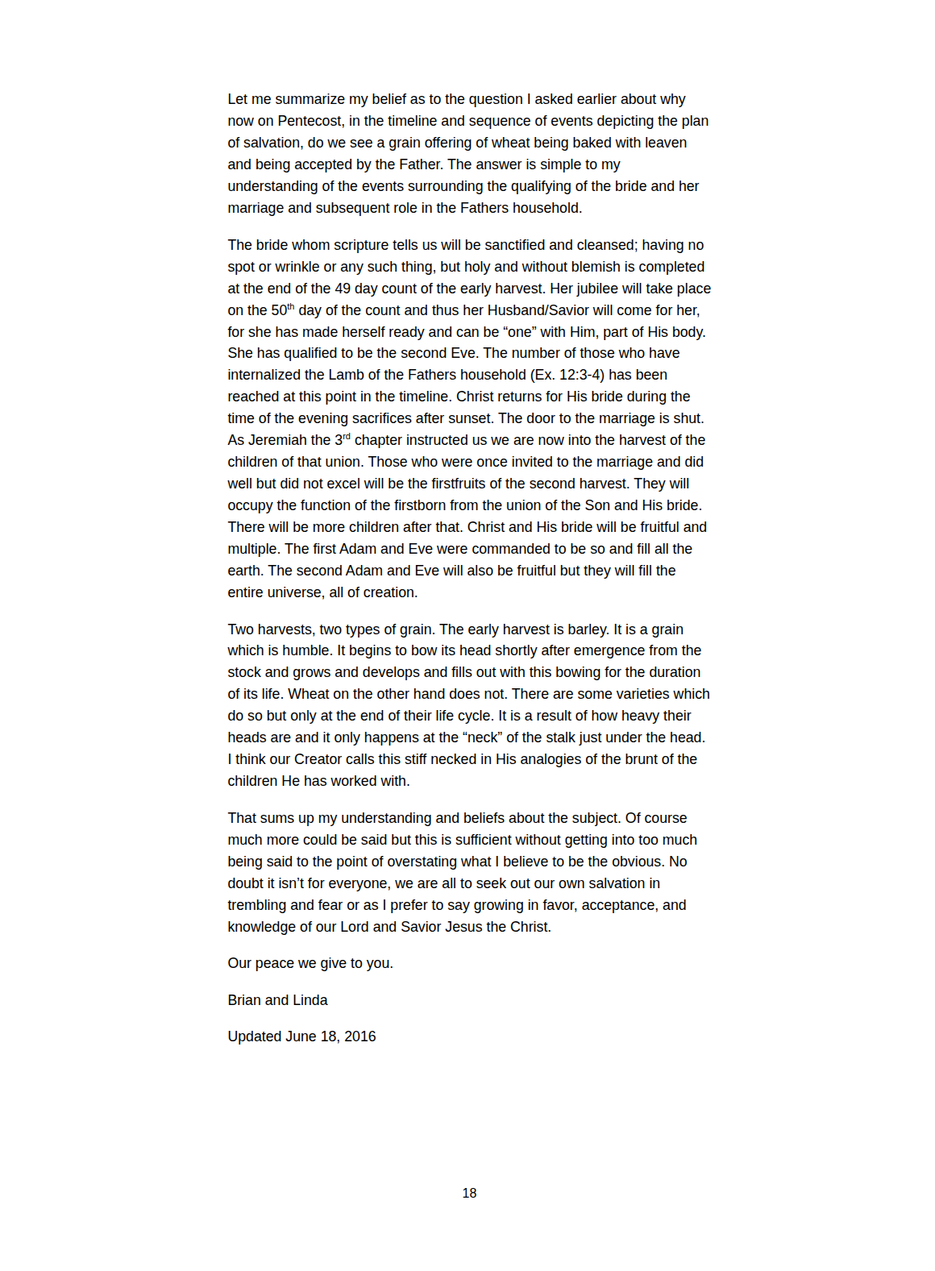Let me summarize my belief as to the question I asked earlier about why now on Pentecost, in the timeline and sequence of events depicting the plan of salvation, do we see a grain offering of wheat being baked with leaven and being accepted by the Father. The answer is simple to my understanding of the events surrounding the qualifying of the bride and her marriage and subsequent role in the Fathers household.
The bride whom scripture tells us will be sanctified and cleansed; having no spot or wrinkle or any such thing, but holy and without blemish is completed at the end of the 49 day count of the early harvest. Her jubilee will take place on the 50th day of the count and thus her Husband/Savior will come for her, for she has made herself ready and can be “one” with Him, part of His body. She has qualified to be the second Eve. The number of those who have internalized the Lamb of the Fathers household (Ex. 12:3-4) has been reached at this point in the timeline. Christ returns for His bride during the time of the evening sacrifices after sunset. The door to the marriage is shut. As Jeremiah the 3rd chapter instructed us we are now into the harvest of the children of that union. Those who were once invited to the marriage and did well but did not excel will be the firstfruits of the second harvest. They will occupy the function of the firstborn from the union of the Son and His bride. There will be more children after that. Christ and His bride will be fruitful and multiple. The first Adam and Eve were commanded to be so and fill all the earth. The second Adam and Eve will also be fruitful but they will fill the entire universe, all of creation.
Two harvests, two types of grain. The early harvest is barley. It is a grain which is humble. It begins to bow its head shortly after emergence from the stock and grows and develops and fills out with this bowing for the duration of its life. Wheat on the other hand does not. There are some varieties which do so but only at the end of their life cycle. It is a result of how heavy their heads are and it only happens at the “neck” of the stalk just under the head. I think our Creator calls this stiff necked in His analogies of the brunt of the children He has worked with.
That sums up my understanding and beliefs about the subject. Of course much more could be said but this is sufficient without getting into too much being said to the point of overstating what I believe to be the obvious. No doubt it isn’t for everyone, we are all to seek out our own salvation in trembling and fear or as I prefer to say growing in favor, acceptance, and knowledge of our Lord and Savior Jesus the Christ.
Our peace we give to you.
Brian and Linda
Updated June 18, 2016
18